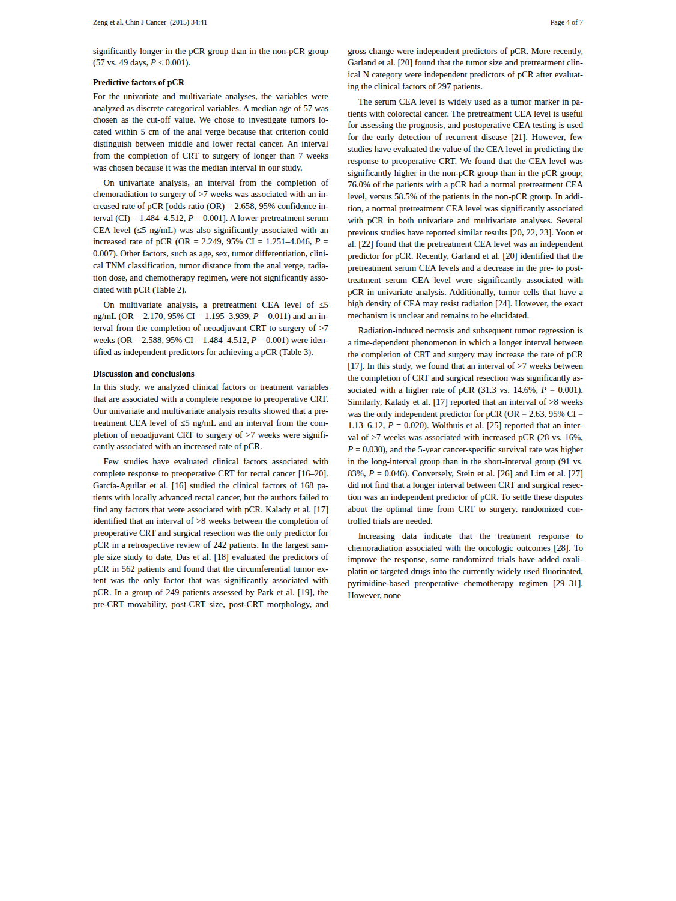Zeng et al. Chin J Cancer (2015) 34:41 Page 4 of 7
significantly longer in the pCR group than in the non-pCR group (57 vs. 49 days, P < 0.001).
Predictive factors of pCR
For the univariate and multivariate analyses, the variables were analyzed as discrete categorical variables. A median age of 57 was chosen as the cut-off value. We chose to investigate tumors located within 5 cm of the anal verge because that criterion could distinguish between middle and lower rectal cancer. An interval from the completion of CRT to surgery of longer than 7 weeks was chosen because it was the median interval in our study.
On univariate analysis, an interval from the completion of chemoradiation to surgery of >7 weeks was associated with an increased rate of pCR [odds ratio (OR) = 2.658, 95% confidence interval (CI) = 1.484–4.512, P = 0.001]. A lower pretreatment serum CEA level (≤5 ng/mL) was also significantly associated with an increased rate of pCR (OR = 2.249, 95% CI = 1.251–4.046, P = 0.007). Other factors, such as age, sex, tumor differentiation, clinical TNM classification, tumor distance from the anal verge, radiation dose, and chemotherapy regimen, were not significantly associated with pCR (Table 2).
On multivariate analysis, a pretreatment CEA level of ≤5 ng/mL (OR = 2.170, 95% CI = 1.195–3.939, P = 0.011) and an interval from the completion of neoadjuvant CRT to surgery of >7 weeks (OR = 2.588, 95% CI = 1.484–4.512, P = 0.001) were identified as independent predictors for achieving a pCR (Table 3).
Discussion and conclusions
In this study, we analyzed clinical factors or treatment variables that are associated with a complete response to preoperative CRT. Our univariate and multivariate analysis results showed that a pretreatment CEA level of ≤5 ng/mL and an interval from the completion of neoadjuvant CRT to surgery of >7 weeks were significantly associated with an increased rate of pCR.
Few studies have evaluated clinical factors associated with complete response to preoperative CRT for rectal cancer [16–20]. García-Aguilar et al. [16] studied the clinical factors of 168 patients with locally advanced rectal cancer, but the authors failed to find any factors that were associated with pCR. Kalady et al. [17] identified that an interval of >8 weeks between the completion of preoperative CRT and surgical resection was the only predictor for pCR in a retrospective review of 242 patients. In the largest sample size study to date, Das et al. [18] evaluated the predictors of pCR in 562 patients and found that the circumferential tumor extent was the only factor that was significantly associated with pCR. In a group of 249 patients assessed by Park et al. [19], the pre-CRT movability, post-CRT size, post-CRT morphology, and gross change were independent predictors of pCR. More recently, Garland et al. [20] found that the tumor size and pretreatment clinical N category were independent predictors of pCR after evaluating the clinical factors of 297 patients.
The serum CEA level is widely used as a tumor marker in patients with colorectal cancer. The pretreatment CEA level is useful for assessing the prognosis, and postoperative CEA testing is used for the early detection of recurrent disease [21]. However, few studies have evaluated the value of the CEA level in predicting the response to preoperative CRT. We found that the CEA level was significantly higher in the non-pCR group than in the pCR group; 76.0% of the patients with a pCR had a normal pretreatment CEA level, versus 58.5% of the patients in the non-pCR group. In addition, a normal pretreatment CEA level was significantly associated with pCR in both univariate and multivariate analyses. Several previous studies have reported similar results [20, 22, 23]. Yoon et al. [22] found that the pretreatment CEA level was an independent predictor for pCR. Recently, Garland et al. [20] identified that the pretreatment serum CEA levels and a decrease in the pre- to post-treatment serum CEA level were significantly associated with pCR in univariate analysis. Additionally, tumor cells that have a high density of CEA may resist radiation [24]. However, the exact mechanism is unclear and remains to be elucidated.
Radiation-induced necrosis and subsequent tumor regression is a time-dependent phenomenon in which a longer interval between the completion of CRT and surgery may increase the rate of pCR [17]. In this study, we found that an interval of >7 weeks between the completion of CRT and surgical resection was significantly associated with a higher rate of pCR (31.3 vs. 14.6%, P = 0.001). Similarly, Kalady et al. [17] reported that an interval of >8 weeks was the only independent predictor for pCR (OR = 2.63, 95% CI = 1.13–6.12, P = 0.020). Wolthuis et al. [25] reported that an interval of >7 weeks was associated with increased pCR (28 vs. 16%, P = 0.030), and the 5-year cancer-specific survival rate was higher in the long-interval group than in the short-interval group (91 vs. 83%, P = 0.046). Conversely, Stein et al. [26] and Lim et al. [27] did not find that a longer interval between CRT and surgical resection was an independent predictor of pCR. To settle these disputes about the optimal time from CRT to surgery, randomized controlled trials are needed.
Increasing data indicate that the treatment response to chemoradiation associated with the oncologic outcomes [28]. To improve the response, some randomized trials have added oxaliplatin or targeted drugs into the currently widely used fluorinated, pyrimidine-based preoperative chemotherapy regimen [29–31]. However, none